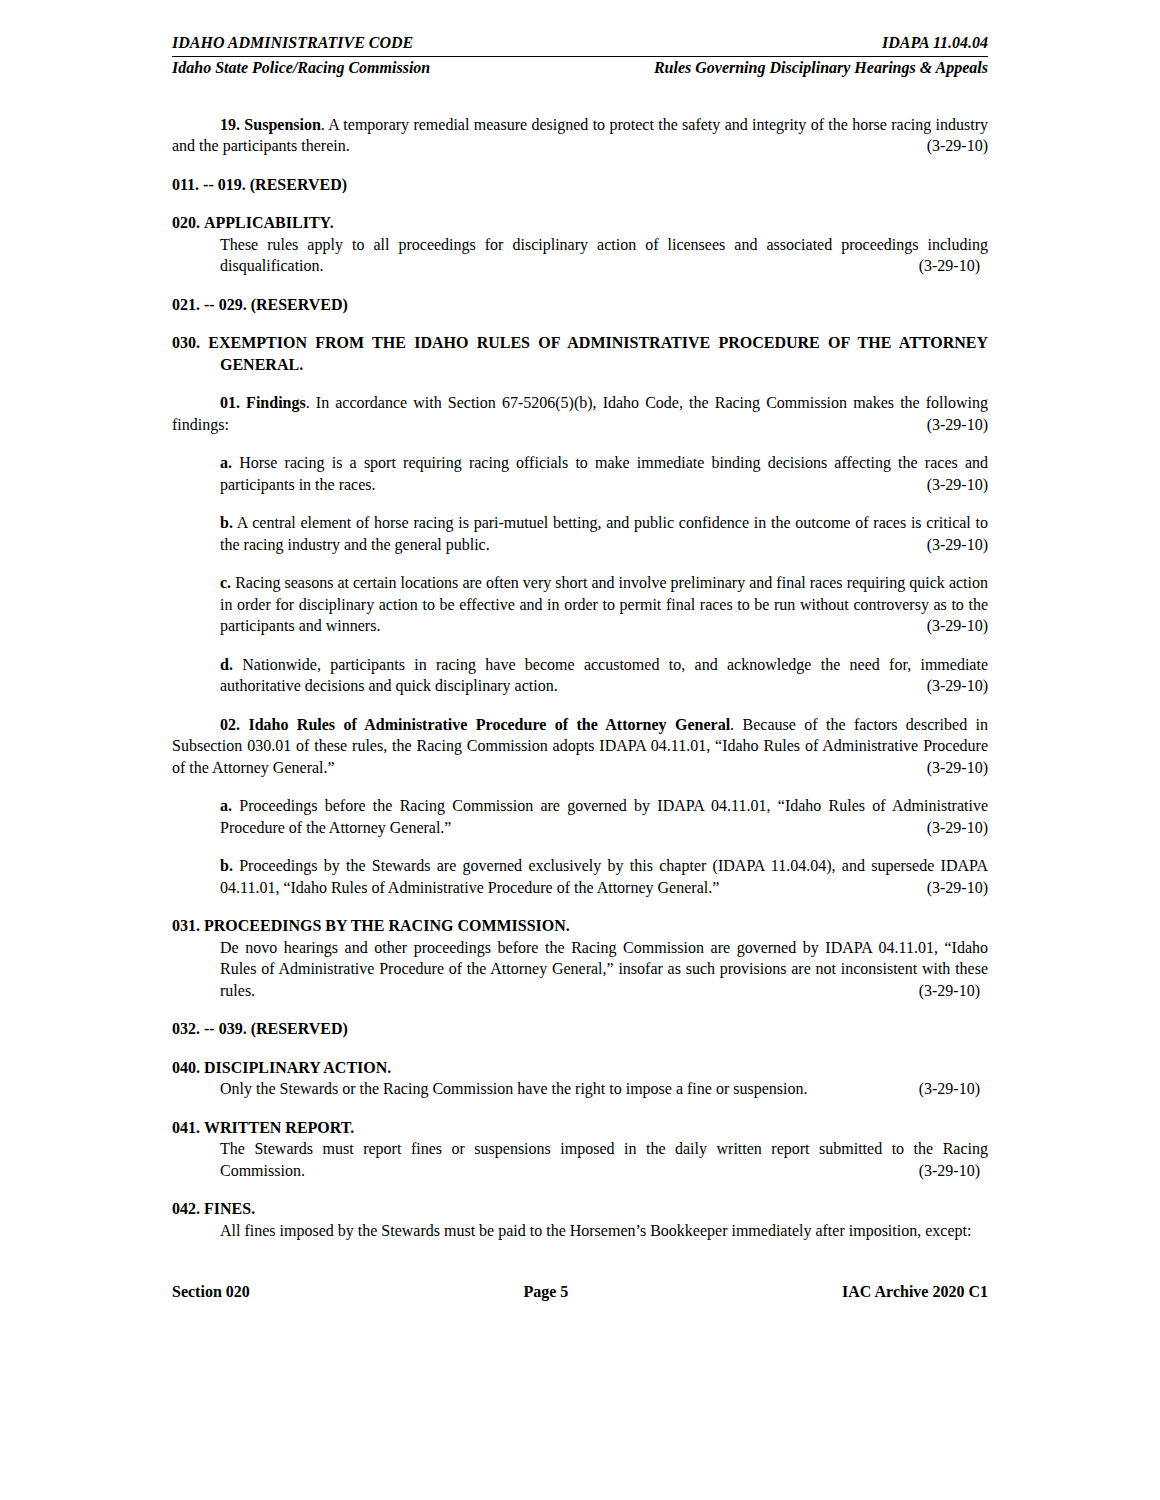IDAHO ADMINISTRATIVE CODE IDAPA 11.04.04
Idaho State Police/Racing Commission Rules Governing Disciplinary Hearings & Appeals
19. Suspension. A temporary remedial measure designed to protect the safety and integrity of the horse racing industry and the participants therein. (3-29-10)
011. -- 019. (RESERVED)
020. APPLICABILITY.
These rules apply to all proceedings for disciplinary action of licensees and associated proceedings including disqualification. (3-29-10)
021. -- 029. (RESERVED)
030. EXEMPTION FROM THE IDAHO RULES OF ADMINISTRATIVE PROCEDURE OF THE ATTORNEY GENERAL.
01. Findings. In accordance with Section 67-5206(5)(b), Idaho Code, the Racing Commission makes the following findings: (3-29-10)
a. Horse racing is a sport requiring racing officials to make immediate binding decisions affecting the races and participants in the races. (3-29-10)
b. A central element of horse racing is pari-mutuel betting, and public confidence in the outcome of races is critical to the racing industry and the general public. (3-29-10)
c. Racing seasons at certain locations are often very short and involve preliminary and final races requiring quick action in order for disciplinary action to be effective and in order to permit final races to be run without controversy as to the participants and winners. (3-29-10)
d. Nationwide, participants in racing have become accustomed to, and acknowledge the need for, immediate authoritative decisions and quick disciplinary action. (3-29-10)
02. Idaho Rules of Administrative Procedure of the Attorney General. Because of the factors described in Subsection 030.01 of these rules, the Racing Commission adopts IDAPA 04.11.01, “Idaho Rules of Administrative Procedure of the Attorney General.” (3-29-10)
a. Proceedings before the Racing Commission are governed by IDAPA 04.11.01, “Idaho Rules of Administrative Procedure of the Attorney General.” (3-29-10)
b. Proceedings by the Stewards are governed exclusively by this chapter (IDAPA 11.04.04), and supersede IDAPA 04.11.01, “Idaho Rules of Administrative Procedure of the Attorney General.” (3-29-10)
031. PROCEEDINGS BY THE RACING COMMISSION.
De novo hearings and other proceedings before the Racing Commission are governed by IDAPA 04.11.01, “Idaho Rules of Administrative Procedure of the Attorney General,” insofar as such provisions are not inconsistent with these rules. (3-29-10)
032. -- 039. (RESERVED)
040. DISCIPLINARY ACTION.
Only the Stewards or the Racing Commission have the right to impose a fine or suspension. (3-29-10)
041. WRITTEN REPORT.
The Stewards must report fines or suspensions imposed in the daily written report submitted to the Racing Commission. (3-29-10)
042. FINES.
All fines imposed by the Stewards must be paid to the Horsemen’s Bookkeeper immediately after imposition, except:
Section 020 Page 5 IAC Archive 2020 C1